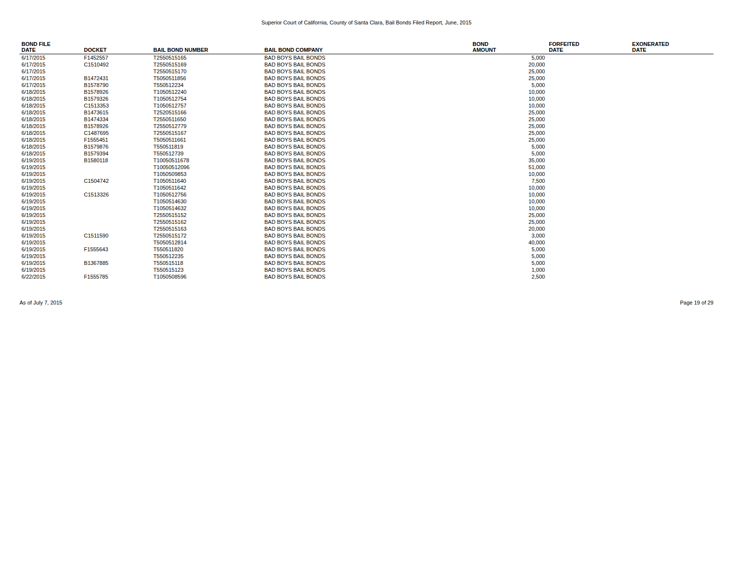Superior Court of California, County of Santa Clara, Bail Bonds Filed Report, June, 2015
| BOND FILE DATE | DOCKET | BAIL BOND NUMBER | BAIL BOND COMPANY | BOND AMOUNT | FORFEITED DATE | EXONERATED DATE |
| --- | --- | --- | --- | --- | --- | --- |
| 6/17/2015 | F1452557 | T2550515165 | BAD BOYS BAIL BONDS | 5,000 | | |
| 6/17/2015 | C1510492 | T2550515169 | BAD BOYS BAIL BONDS | 20,000 | | |
| 6/17/2015 | | T2550515170 | BAD BOYS BAIL BONDS | 25,000 | | |
| 6/17/2015 | B1472431 | T5050511856 | BAD BOYS BAIL BONDS | 25,000 | | |
| 6/17/2015 | B1578790 | T550512234 | BAD BOYS BAIL BONDS | 5,000 | | |
| 6/18/2015 | B1578926 | T1050512240 | BAD BOYS BAIL BONDS | 10,000 | | |
| 6/18/2015 | B1579326 | T1050512754 | BAD BOYS BAIL BONDS | 10,000 | | |
| 6/18/2015 | C1513353 | T1050512757 | BAD BOYS BAIL BONDS | 10,000 | | |
| 6/18/2015 | B1473615 | T2520515166 | BAD BOYS BAIL BONDS | 25,000 | | |
| 6/18/2015 | B1474334 | T2550511650 | BAD BOYS BAIL BONDS | 25,000 | | |
| 6/18/2015 | B1578926 | T2550512779 | BAD BOYS BAIL BONDS | 25,000 | | |
| 6/18/2015 | C1487695 | T2550515167 | BAD BOYS BAIL BONDS | 25,000 | | |
| 6/18/2015 | F1555451 | T5050511661 | BAD BOYS BAIL BONDS | 25,000 | | |
| 6/18/2015 | B1579876 | T550511819 | BAD BOYS BAIL BONDS | 5,000 | | |
| 6/18/2015 | B1579394 | T550512739 | BAD BOYS BAIL BONDS | 5,000 | | |
| 6/19/2015 | B1580118 | T10050511678 | BAD BOYS BAIL BONDS | 35,000 | | |
| 6/19/2015 | | T10050512096 | BAD BOYS BAIL BONDS | 51,000 | | |
| 6/19/2015 | | T1050509853 | BAD BOYS BAIL BONDS | 10,000 | | |
| 6/19/2015 | C1504742 | T1050511640 | BAD BOYS BAIL BONDS | 7,500 | | |
| 6/19/2015 | | T1050511642 | BAD BOYS BAIL BONDS | 10,000 | | |
| 6/19/2015 | C1513326 | T1050512756 | BAD BOYS BAIL BONDS | 10,000 | | |
| 6/19/2015 | | T1050514630 | BAD BOYS BAIL BONDS | 10,000 | | |
| 6/19/2015 | | T1050514632 | BAD BOYS BAIL BONDS | 10,000 | | |
| 6/19/2015 | | T2550515152 | BAD BOYS BAIL BONDS | 25,000 | | |
| 6/19/2015 | | T2550515162 | BAD BOYS BAIL BONDS | 25,000 | | |
| 6/19/2015 | | T2550515163 | BAD BOYS BAIL BONDS | 20,000 | | |
| 6/19/2015 | C1511590 | T2550515172 | BAD BOYS BAIL BONDS | 3,000 | | |
| 6/19/2015 | | T5050512814 | BAD BOYS BAIL BONDS | 40,000 | | |
| 6/19/2015 | F1555643 | T550511820 | BAD BOYS BAIL BONDS | 5,000 | | |
| 6/19/2015 | | T550512235 | BAD BOYS BAIL BONDS | 5,000 | | |
| 6/19/2015 | B1367885 | T550515118 | BAD BOYS BAIL BONDS | 5,000 | | |
| 6/19/2015 | | T550515123 | BAD BOYS BAIL BONDS | 1,000 | | |
| 6/22/2015 | F1555785 | T1050508596 | BAD BOYS BAIL BONDS | 2,500 | | |
As of July 7, 2015 Page 19 of 29